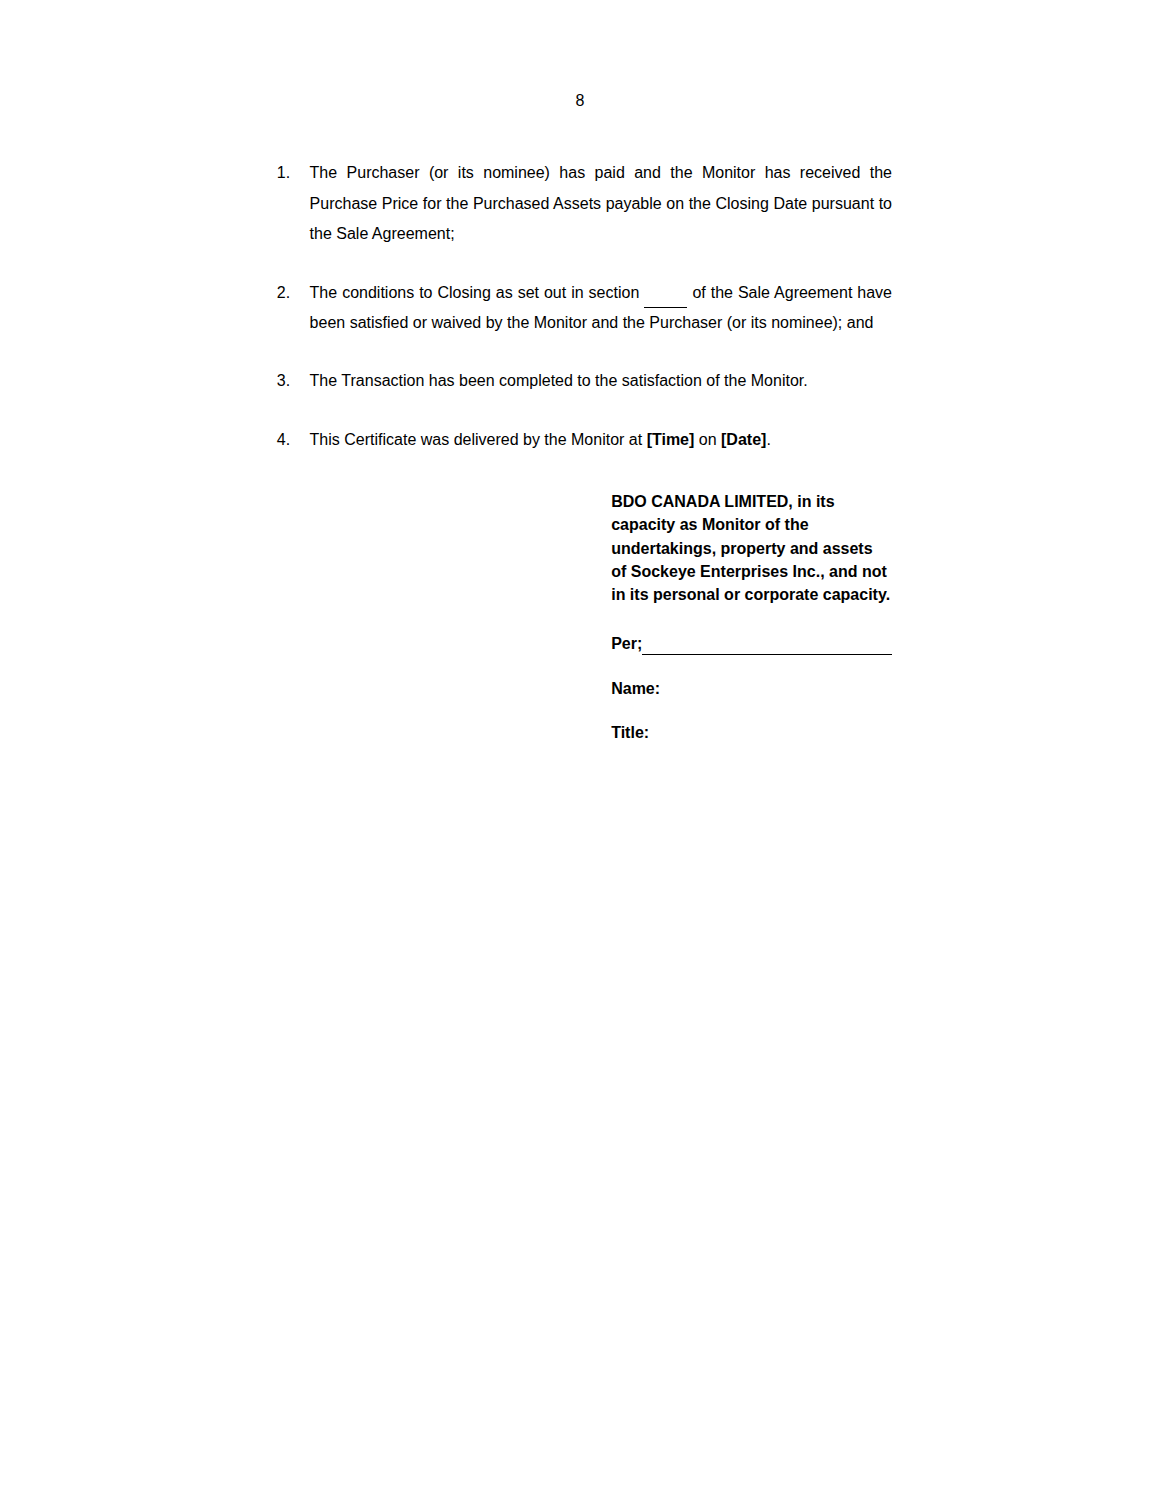8
The Purchaser (or its nominee) has paid and the Monitor has received the Purchase Price for the Purchased Assets payable on the Closing Date pursuant to the Sale Agreement;
The conditions to Closing as set out in section of the Sale Agreement have been satisfied or waived by the Monitor and the Purchaser (or its nominee); and
The Transaction has been completed to the satisfaction of the Monitor.
This Certificate was delivered by the Monitor at [Time] on [Date].
BDO CANADA LIMITED, in its capacity as Monitor of the undertakings, property and assets of Sockeye Enterprises Inc., and not in its personal or corporate capacity.
Per;
Name:
Title: